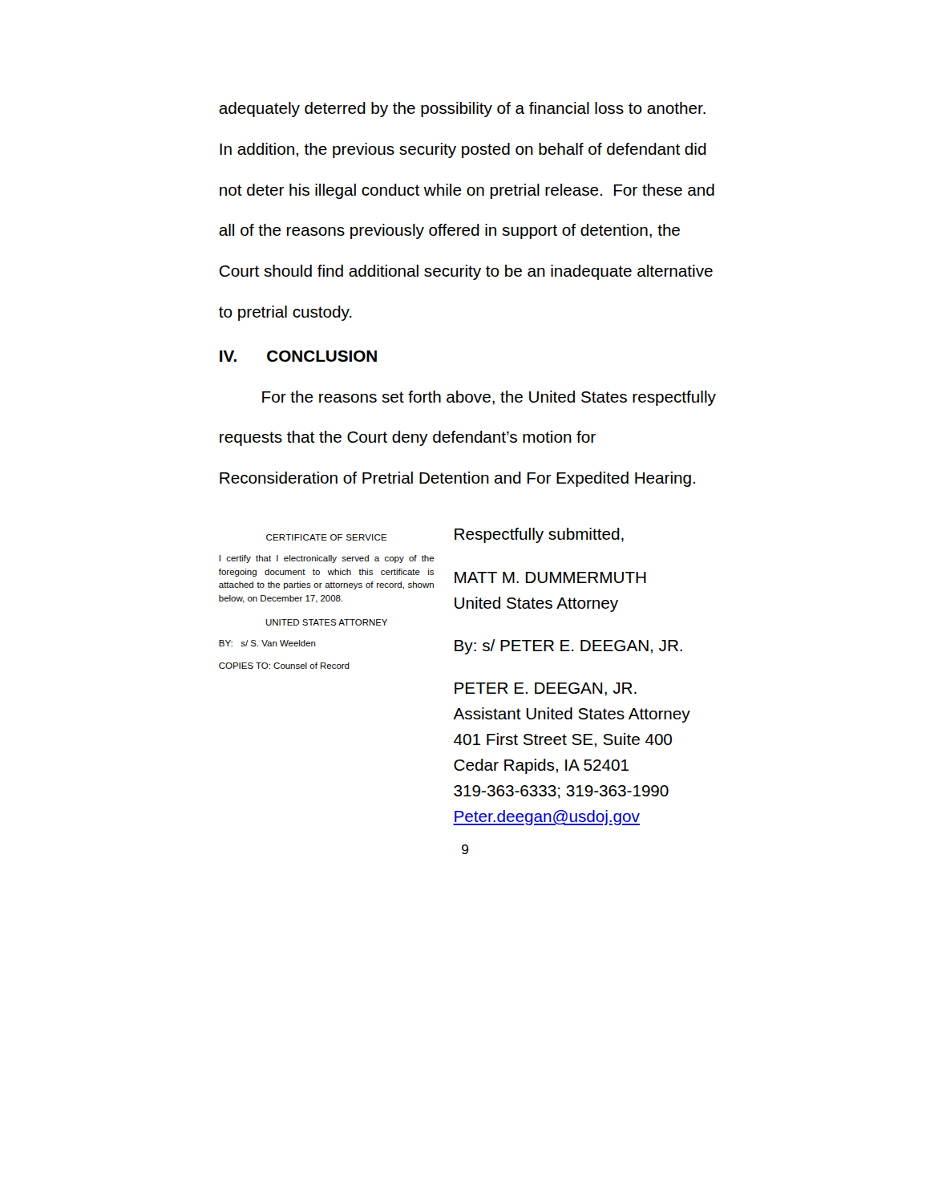adequately deterred by the possibility of a financial loss to another. In addition, the previous security posted on behalf of defendant did not deter his illegal conduct while on pretrial release. For these and all of the reasons previously offered in support of detention, the Court should find additional security to be an inadequate alternative to pretrial custody.
IV. CONCLUSION
For the reasons set forth above, the United States respectfully requests that the Court deny defendant’s motion for Reconsideration of Pretrial Detention and For Expedited Hearing.
CERTIFICATE OF SERVICE
I certify that I electronically served a copy of the foregoing document to which this certificate is attached to the parties or attorneys of record, shown below, on December 17, 2008.
UNITED STATES ATTORNEY
BY: s/ S. Van Weelden
COPIES TO: Counsel of Record
Respectfully submitted,
MATT M. DUMMERMUTH
United States Attorney
By: s/ PETER E. DEEGAN, JR.
PETER E. DEEGAN, JR.
Assistant United States Attorney
401 First Street SE, Suite 400
Cedar Rapids, IA 52401
319-363-6333; 319-363-1990
Peter.deegan@usdoj.gov
9